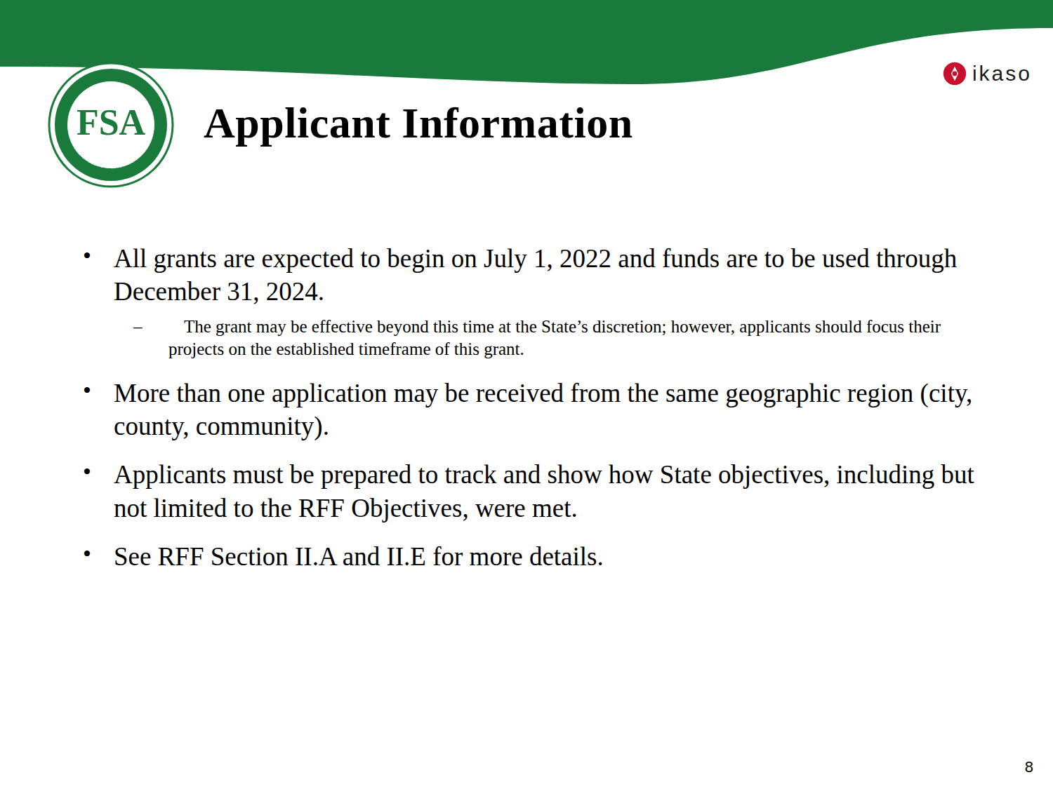ikaso
INDIANA FAMILY & SOCIAL SERVICES ADMINISTRATION FSA
Applicant Information
All grants are expected to begin on July 1, 2022 and funds are to be used through December 31, 2024.
The grant may be effective beyond this time at the State’s discretion; however, applicants should focus their projects on the established timeframe of this grant.
More than one application may be received from the same geographic region (city, county, community).
Applicants must be prepared to track and show how State objectives, including but not limited to the RFF Objectives, were met.
See RFF Section II.A and II.E for more details.
8